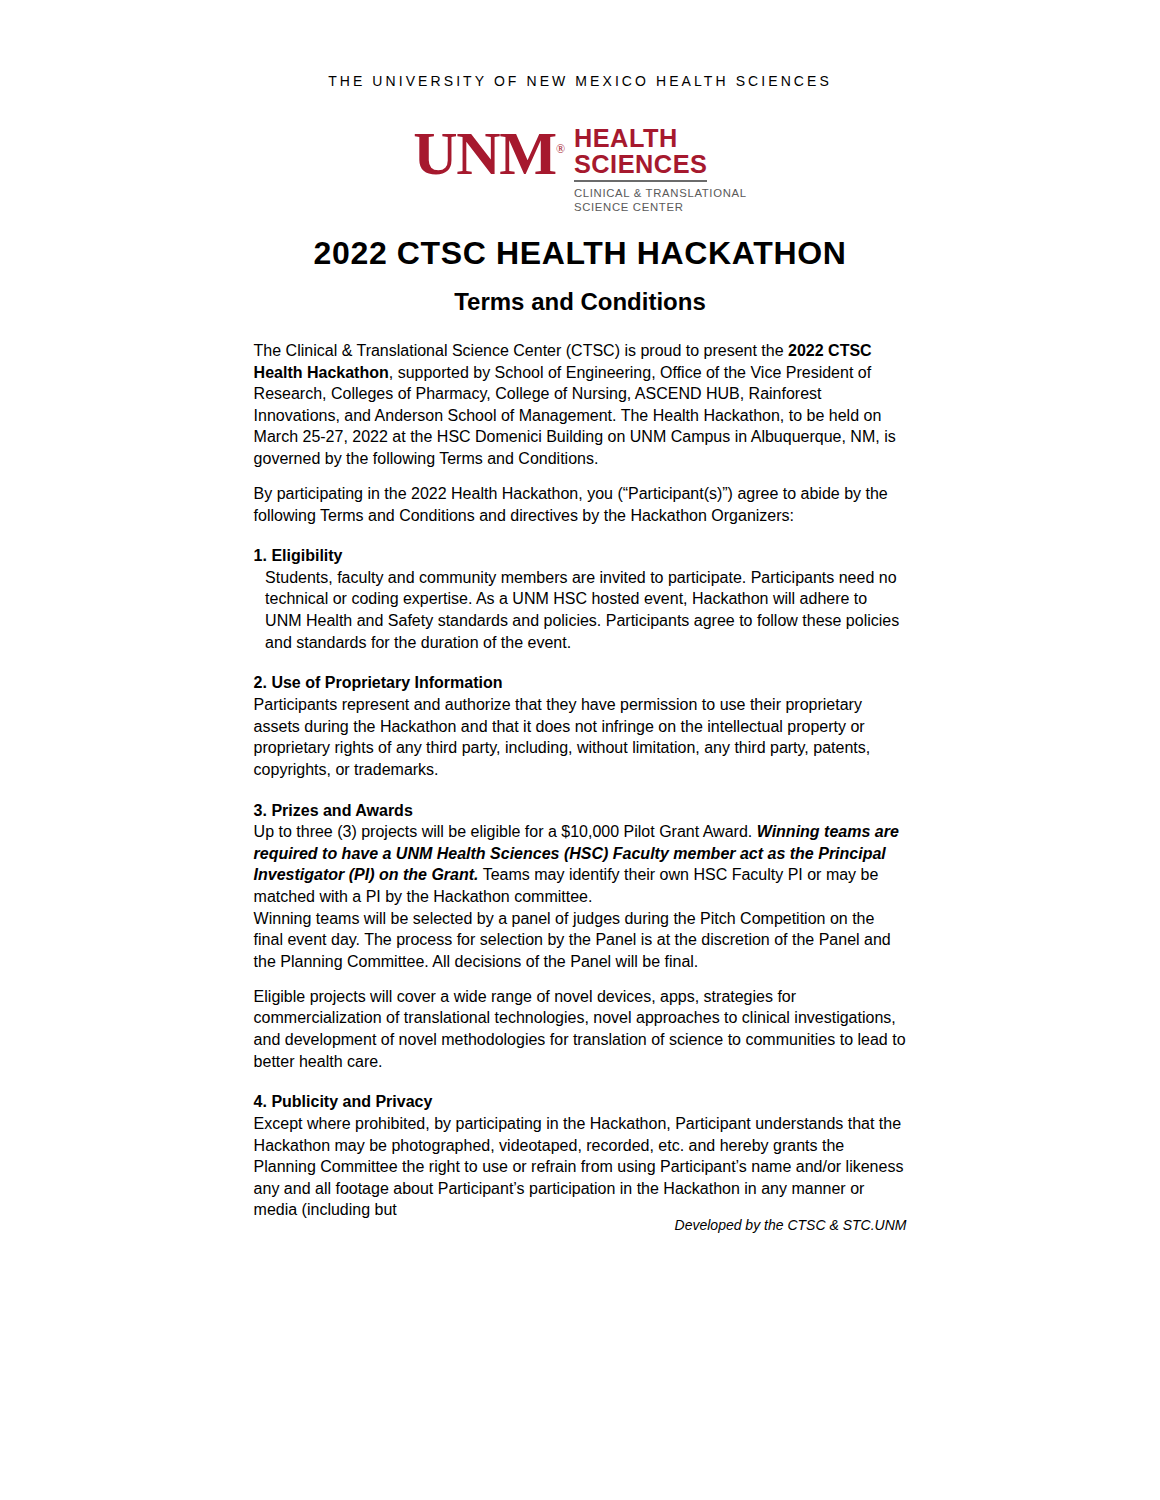THE UNIVERSITY OF NEW MEXICO HEALTH SCIENCES
UNM®
HEALTH
SCIENCES
Clinical & Translational
Science Center
2022 CTSC HEALTH HACKATHON
Terms and Conditions
The Clinical & Translational Science Center (CTSC) is proud to present the 2022 CTSC Health Hackathon, supported by School of Engineering, Office of the Vice President of Research, Colleges of Pharmacy, College of Nursing, ASCEND HUB, Rainforest Innovations, and Anderson School of Management. The Health Hackathon, to be held on March 25-27, 2022 at the HSC Domenici Building on UNM Campus in Albuquerque, NM, is governed by the following Terms and Conditions.
By participating in the 2022 Health Hackathon, you (“Participant(s)”) agree to abide by the following Terms and Conditions and directives by the Hackathon Organizers:
1. Eligibility
Students, faculty and community members are invited to participate. Participants need no technical or coding expertise. As a UNM HSC hosted event, Hackathon will adhere to UNM Health and Safety standards and policies. Participants agree to follow these policies and standards for the duration of the event.
2. Use of Proprietary Information
Participants represent and authorize that they have permission to use their proprietary assets during the Hackathon and that it does not infringe on the intellectual property or proprietary rights of any third party, including, without limitation, any third party, patents, copyrights, or trademarks.
3. Prizes and Awards
Up to three (3) projects will be eligible for a $10,000 Pilot Grant Award. Winning teams are required to have a UNM Health Sciences (HSC) Faculty member act as the Principal Investigator (PI) on the Grant. Teams may identify their own HSC Faculty PI or may be matched with a PI by the Hackathon committee.
Winning teams will be selected by a panel of judges during the Pitch Competition on the final event day. The process for selection by the Panel is at the discretion of the Panel and the Planning Committee. All decisions of the Panel will be final.
Eligible projects will cover a wide range of novel devices, apps, strategies for commercialization of translational technologies, novel approaches to clinical investigations, and development of novel methodologies for translation of science to communities to lead to better health care.
4. Publicity and Privacy
Except where prohibited, by participating in the Hackathon, Participant understands that the Hackathon may be photographed, videotaped, recorded, etc. and hereby grants the Planning Committee the right to use or refrain from using Participant’s name and/or likeness any and all footage about Participant’s participation in the Hackathon in any manner or media (including but
Developed by the CTSC & STC.UNM